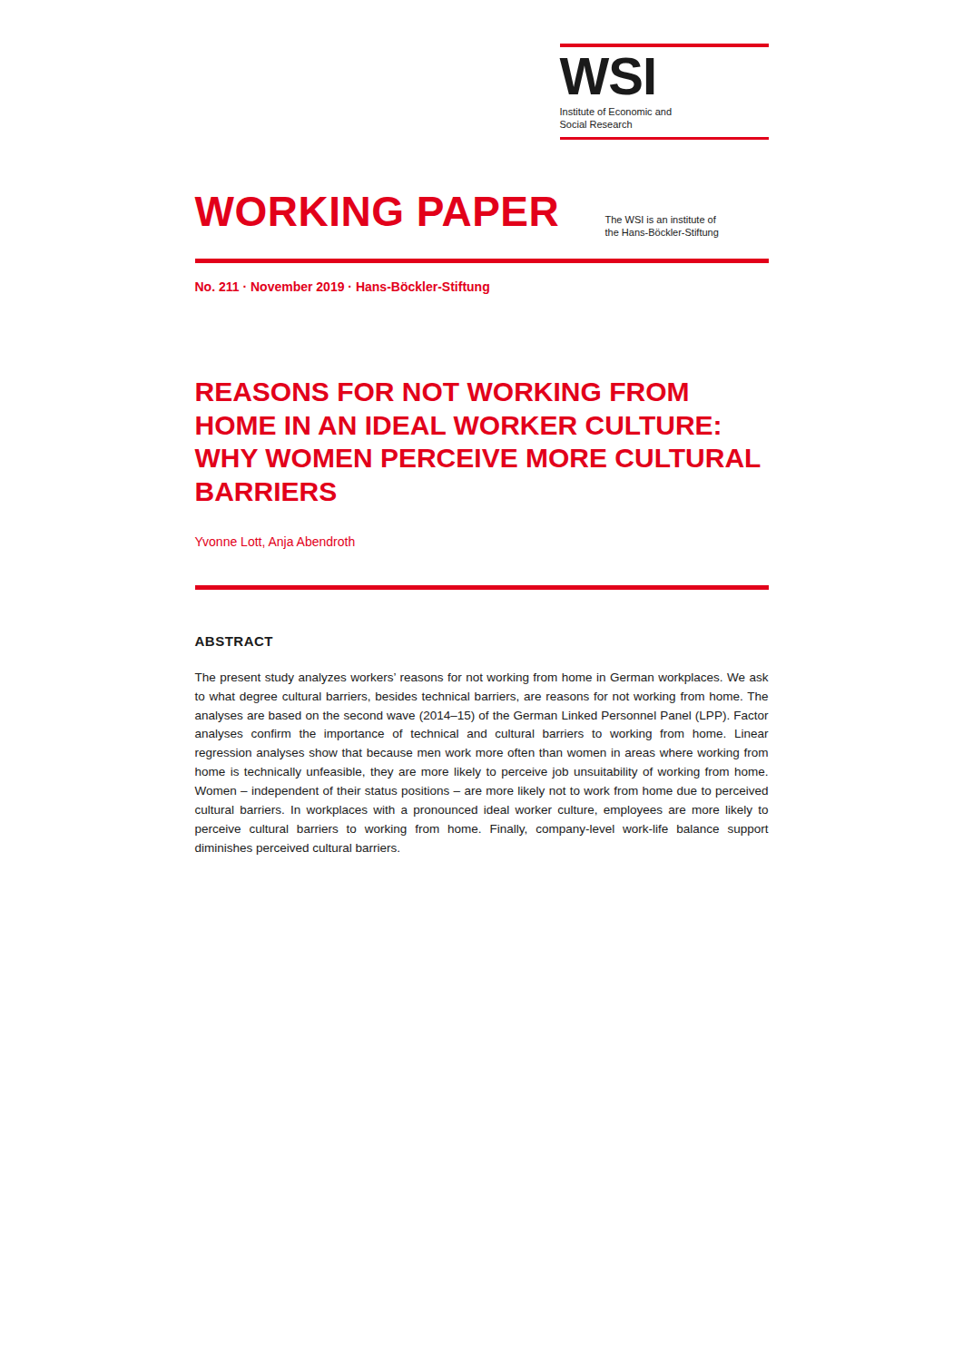WSI
Institute of Economic and
Social Research
WORKING PAPER
The WSI is an institute of
the Hans-Böckler-Stiftung
No. 211 · November 2019 · Hans-Böckler-Stiftung
Reasons for not working from home in an ideal worker culture: why women perceive more cultural barriers
Yvonne Lott, Anja Abendroth
ABSTRACT
The present study analyzes workers’ reasons for not working from home in German workplaces. We ask to what degree cultural barriers, besides technical barriers, are reasons for not working from home. The analyses are based on the second wave (2014–15) of the German Linked Personnel Panel (LPP). Factor analyses confirm the importance of technical and cultural barriers to working from home. Linear regression analyses show that because men work more often than women in areas where working from home is technically unfeasible, they are more likely to perceive job unsuitability of working from home. Women – independent of their status positions – are more likely not to work from home due to perceived cultural barriers. In workplaces with a pronounced ideal worker culture, employees are more likely to perceive cultural barriers to working from home. Finally, company-level work-life balance support diminishes perceived cultural barriers.